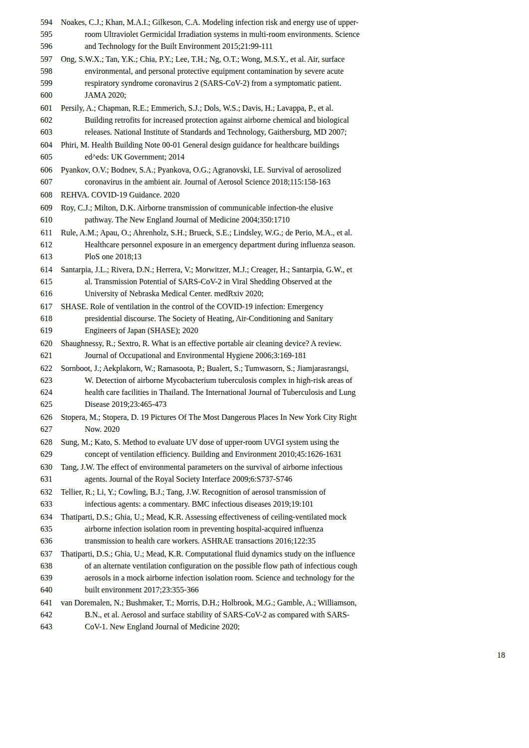| 594 595 596 | Noakes, C.J.; Khan, M.A.I.; Gilkeson, C.A. Modeling infection risk and energy use of upper- room Ultraviolet Germicidal Irradiation systems in multi-room environments. Science and Technology for the Built Environment 2015;21:99-111 |
| 597 598 599 600 | Ong, S.W.X.; Tan, Y.K.; Chia, P.Y.; Lee, T.H.; Ng, O.T.; Wong, M.S.Y., et al. Air, surface environmental, and personal protective equipment contamination by severe acute respiratory syndrome coronavirus 2 (SARS-CoV-2) from a symptomatic patient. JAMA 2020; |
| 601 602 603 | Persily, A.; Chapman, R.E.; Emmerich, S.J.; Dols, W.S.; Davis, H.; Lavappa, P., et al. Building retrofits for increased protection against airborne chemical and biological releases. National Institute of Standards and Technology, Gaithersburg, MD 2007; |
| 604 605 | Phiri, M. Health Building Note 00-01 General design guidance for healthcare buildings ed^eds: UK Government; 2014 |
| 606 607 | Pyankov, O.V.; Bodnev, S.A.; Pyankova, O.G.; Agranovski, I.E. Survival of aerosolized coronavirus in the ambient air. Journal of Aerosol Science 2018;115:158-163 |
| 608 | REHVA. COVID-19 Guidance. 2020 |
| 609 610 | Roy, C.J.; Milton, D.K. Airborne transmission of communicable infection-the elusive pathway. The New England Journal of Medicine 2004;350:1710 |
| 611 612 613 | Rule, A.M.; Apau, O.; Ahrenholz, S.H.; Brueck, S.E.; Lindsley, W.G.; de Perio, M.A., et al. Healthcare personnel exposure in an emergency department during influenza season. PloS one 2018;13 |
| 614 615 616 | Santarpia, J.L.; Rivera, D.N.; Herrera, V.; Morwitzer, M.J.; Creager, H.; Santarpia, G.W., et al. Transmission Potential of SARS-CoV-2 in Viral Shedding Observed at the University of Nebraska Medical Center. medRxiv 2020; |
| 617 618 619 | SHASE. Role of ventilation in the control of the COVID-19 infection: Emergency presidential discourse. The Society of Heating, Air-Conditioning and Sanitary Engineers of Japan (SHASE); 2020 |
| 620 621 | Shaughnessy, R.; Sextro, R. What is an effective portable air cleaning device? A review. Journal of Occupational and Environmental Hygiene 2006;3:169-181 |
| 622 623 624 625 | Sornboot, J.; Aekplakorn, W.; Ramasoota, P.; Bualert, S.; Tumwasorn, S.; Jiamjarasrangsi, W. Detection of airborne Mycobacterium tuberculosis complex in high-risk areas of health care facilities in Thailand. The International Journal of Tuberculosis and Lung Disease 2019;23:465-473 |
| 626 627 | Stopera, M.; Stopera, D. 19 Pictures Of The Most Dangerous Places In New York City Right Now. 2020 |
| 628 629 | Sung, M.; Kato, S. Method to evaluate UV dose of upper-room UVGI system using the concept of ventilation efficiency. Building and Environment 2010;45:1626-1631 |
| 630 631 | Tang, J.W. The effect of environmental parameters on the survival of airborne infectious agents. Journal of the Royal Society Interface 2009;6:S737-S746 |
| 632 633 | Tellier, R.; Li, Y.; Cowling, B.J.; Tang, J.W. Recognition of aerosol transmission of infectious agents: a commentary. BMC infectious diseases 2019;19:101 |
| 634 635 636 | Thatiparti, D.S.; Ghia, U.; Mead, K.R. Assessing effectiveness of ceiling-ventilated mock airborne infection isolation room in preventing hospital-acquired influenza transmission to health care workers. ASHRAE transactions 2016;122:35 |
| 637 638 639 640 | Thatiparti, D.S.; Ghia, U.; Mead, K.R. Computational fluid dynamics study on the influence of an alternate ventilation configuration on the possible flow path of infectious cough aerosols in a mock airborne infection isolation room. Science and technology for the built environment 2017;23:355-366 |
| 641 642 643 | van Doremalen, N.; Bushmaker, T.; Morris, D.H.; Holbrook, M.G.; Gamble, A.; Williamson, B.N., et al. Aerosol and surface stability of SARS-CoV-2 as compared with SARS- CoV-1. New England Journal of Medicine 2020; |
18